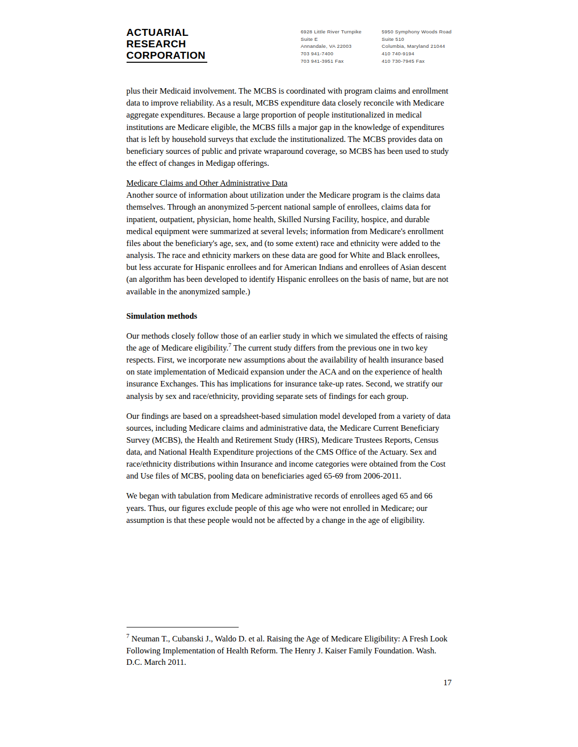Actuarial
Research
Corporation
6928 Little River Turnpike
Suite E
Annandale, VA 22003
703 941-7400
703 941-3951 Fax
5950 Symphony Woods Road
Suite 510
Columbia, Maryland 21044
410 740-9194
410 730-7945 Fax
plus their Medicaid involvement. The MCBS is coordinated with program claims and enrollment data to improve reliability. As a result, MCBS expenditure data closely reconcile with Medicare aggregate expenditures. Because a large proportion of people institutionalized in medical institutions are Medicare eligible, the MCBS fills a major gap in the knowledge of expenditures that is left by household surveys that exclude the institutionalized. The MCBS provides data on beneficiary sources of public and private wraparound coverage, so MCBS has been used to study the effect of changes in Medigap offerings.
Medicare Claims and Other Administrative Data
Another source of information about utilization under the Medicare program is the claims data themselves. Through an anonymized 5-percent national sample of enrollees, claims data for inpatient, outpatient, physician, home health, Skilled Nursing Facility, hospice, and durable medical equipment were summarized at several levels; information from Medicare's enrollment files about the beneficiary's age, sex, and (to some extent) race and ethnicity were added to the analysis. The race and ethnicity markers on these data are good for White and Black enrollees, but less accurate for Hispanic enrollees and for American Indians and enrollees of Asian descent (an algorithm has been developed to identify Hispanic enrollees on the basis of name, but are not available in the anonymized sample.)
Simulation methods
Our methods closely follow those of an earlier study in which we simulated the effects of raising the age of Medicare eligibility.7 The current study differs from the previous one in two key respects. First, we incorporate new assumptions about the availability of health insurance based on state implementation of Medicaid expansion under the ACA and on the experience of health insurance Exchanges. This has implications for insurance take-up rates. Second, we stratify our analysis by sex and race/ethnicity, providing separate sets of findings for each group.
Our findings are based on a spreadsheet-based simulation model developed from a variety of data sources, including Medicare claims and administrative data, the Medicare Current Beneficiary Survey (MCBS), the Health and Retirement Study (HRS), Medicare Trustees Reports, Census data, and National Health Expenditure projections of the CMS Office of the Actuary. Sex and race/ethnicity distributions within Insurance and income categories were obtained from the Cost and Use files of MCBS, pooling data on beneficiaries aged 65-69 from 2006-2011.
We began with tabulation from Medicare administrative records of enrollees aged 65 and 66 years. Thus, our figures exclude people of this age who were not enrolled in Medicare; our assumption is that these people would not be affected by a change in the age of eligibility.
7 Neuman T., Cubanski J., Waldo D. et al. Raising the Age of Medicare Eligibility: A Fresh Look Following Implementation of Health Reform. The Henry J. Kaiser Family Foundation. Wash. D.C. March 2011.
17